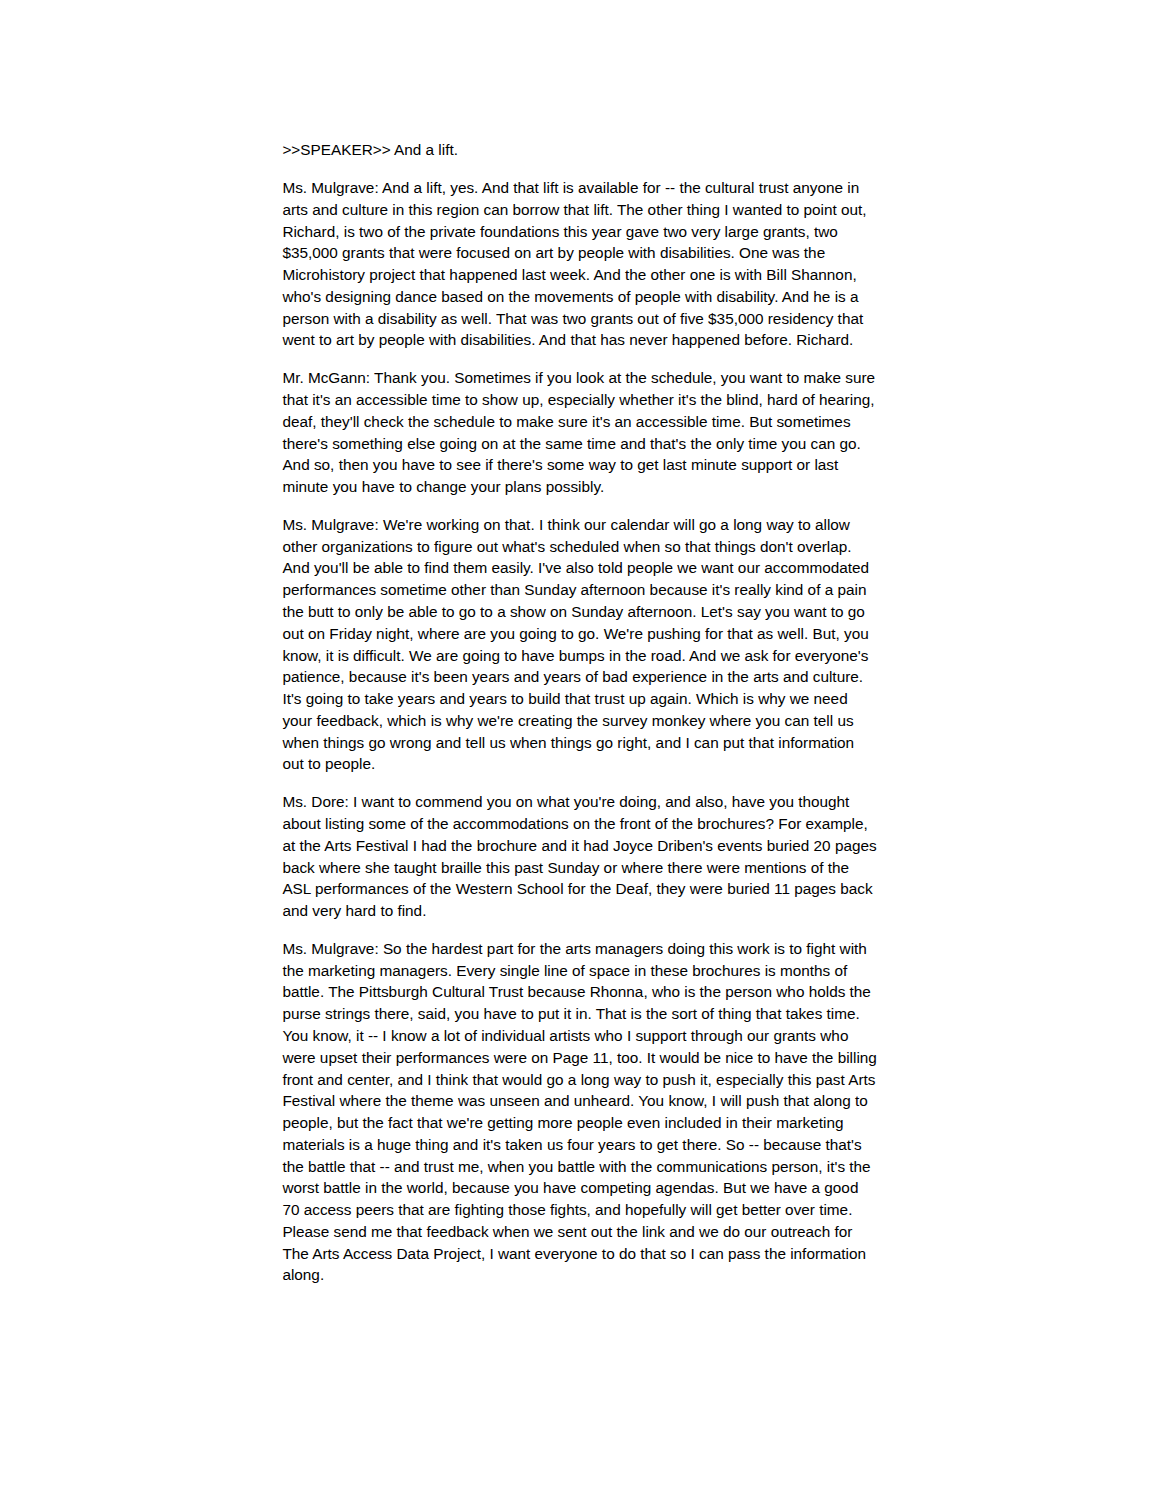>>SPEAKER>> And a lift.
Ms. Mulgrave: And a lift, yes. And that lift is available for -- the cultural trust anyone in arts and culture in this region can borrow that lift. The other thing I wanted to point out, Richard, is two of the private foundations this year gave two very large grants, two $35,000 grants that were focused on art by people with disabilities. One was the Microhistory project that happened last week. And the other one is with Bill Shannon, who's designing dance based on the movements of people with disability. And he is a person with a disability as well. That was two grants out of five $35,000 residency that went to art by people with disabilities. And that has never happened before. Richard.
Mr. McGann: Thank you. Sometimes if you look at the schedule, you want to make sure that it's an accessible time to show up, especially whether it's the blind, hard of hearing, deaf, they'll check the schedule to make sure it's an accessible time. But sometimes there's something else going on at the same time and that's the only time you can go. And so, then you have to see if there's some way to get last minute support or last minute you have to change your plans possibly.
Ms. Mulgrave: We're working on that. I think our calendar will go a long way to allow other organizations to figure out what's scheduled when so that things don't overlap. And you'll be able to find them easily. I've also told people we want our accommodated performances sometime other than Sunday afternoon because it's really kind of a pain the butt to only be able to go to a show on Sunday afternoon. Let's say you want to go out on Friday night, where are you going to go. We're pushing for that as well. But, you know, it is difficult. We are going to have bumps in the road. And we ask for everyone's patience, because it's been years and years of bad experience in the arts and culture. It's going to take years and years to build that trust up again. Which is why we need your feedback, which is why we're creating the survey monkey where you can tell us when things go wrong and tell us when things go right, and I can put that information out to people.
Ms. Dore: I want to commend you on what you're doing, and also, have you thought about listing some of the accommodations on the front of the brochures? For example, at the Arts Festival I had the brochure and it had Joyce Driben's events buried 20 pages back where she taught braille this past Sunday or where there were mentions of the ASL performances of the Western School for the Deaf, they were buried 11 pages back and very hard to find.
Ms. Mulgrave: So the hardest part for the arts managers doing this work is to fight with the marketing managers. Every single line of space in these brochures is months of battle. The Pittsburgh Cultural Trust because Rhonna, who is the person who holds the purse strings there, said, you have to put it in. That is the sort of thing that takes time. You know, it -- I know a lot of individual artists who I support through our grants who were upset their performances were on Page 11, too. It would be nice to have the billing front and center, and I think that would go a long way to push it, especially this past Arts Festival where the theme was unseen and unheard. You know, I will push that along to people, but the fact that we're getting more people even included in their marketing materials is a huge thing and it's taken us four years to get there. So -- because that's the battle that -- and trust me, when you battle with the communications person, it's the worst battle in the world, because you have competing agendas. But we have a good 70 access peers that are fighting those fights, and hopefully will get better over time. Please send me that feedback when we sent out the link and we do our outreach for The Arts Access Data Project, I want everyone to do that so I can pass the information along.